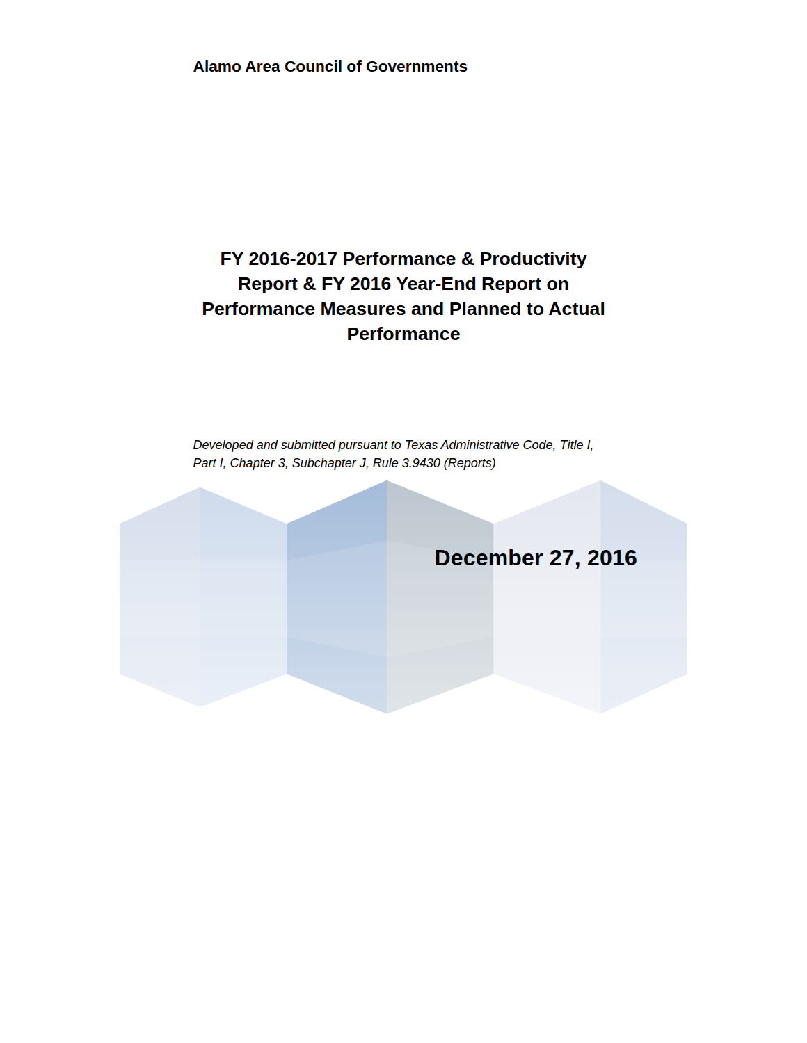Alamo Area Council of Governments
FY 2016-2017 Performance & Productivity Report & FY 2016 Year-End Report on Performance Measures and Planned to Actual Performance
Developed and submitted pursuant to Texas Administrative Code, Title I, Part I, Chapter 3, Subchapter J, Rule 3.9430 (Reports)
December 27, 2016